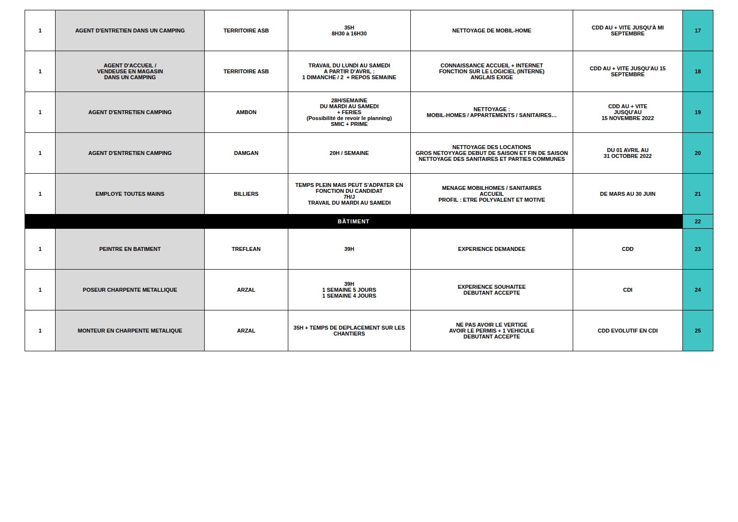| 1 | AGENT D'ENTRETIEN DANS UN CAMPING | TERRITOIRE ASB | 35H 8H30 à 16H30 | NETTOYAGE DE MOBIL-HOME | CDD AU + VITE JUSQU'À MI SEPTEMBRE | 17 |
| 1 | AGENT D'ACCUEIL / VENDEUSE EN MAGASIN DANS UN CAMPING | TERRITOIRE ASB | TRAVAIL DU LUNDI AU SAMEDI A PARTIR D'AVRIL : 1 DIMANCHE / 2 + REPOS SEMAINE | CONNAISSANCE ACCUEIL + INTERNET FONCTION SUR LE LOGICIEL (INTERNE) ANGLAIS EXIGE | CDD AU + VITE JUSQU'AU 15 SEPTEMBRE | 18 |
| 1 | AGENT D'ENTRETIEN CAMPING | AMBON | 28H/SEMAINE DU MARDI AU SAMEDI + FERIES (Possibilité de revoir le planning) SMIC + PRIME | NETTOYAGE : MOBIL-HOMES / APPARTEMENTS / SANITAIRES… | CDD AU + VITE JUSQU'AU 15 NOVEMBRE 2022 | 19 |
| 1 | AGENT D'ENTRETIEN CAMPING | DAMGAN | 20H / SEMAINE | NETTOYAGE DES LOCATIONS GROS NETOYYAGE DEBUT DE SAISON ET FIN DE SAISON NETTOYAGE DES SANITAIRES ET PARTIES COMMUNES | DU 01 AVRIL AU 31 OCTOBRE 2022 | 20 |
| 1 | EMPLOYE TOUTES MAINS | BILLIERS | TEMPS PLEIN MAIS PEUT S'ADPATER EN FONCTION DU CANDIDAT 7H/J TRAVAIL DU MARDI AU SAMEDI | MENAGE MOBILHOMES / SANITAIRES ACCUEIL PROFIL : ETRE POLYVALENT ET MOTIVE | DE MARS AU 30 JUIN | 21 |
| BÂTIMENT | 22 |
| 1 | PEINTRE EN BATIMENT | TREFLEAN | 39H | EXPERIENCE DEMANDEE | CDD | 23 |
| 1 | POSEUR CHARPENTE METALLIQUE | ARZAL | 39H 1 SEMAINE 5 JOURS 1 SEMAINE 4 JOURS | EXPERIENCE SOUHAITEE DEBUTANT ACCEPTE | CDI | 24 |
| 1 | MONTEUR EN CHARPENTE METALIQUE | ARZAL | 35H + TEMPS DE DEPLACEMENT SUR LES CHANTIERS | NE PAS AVOIR LE VERTIGE AVOIR LE PERMIS + 1 VEHICULE DEBUTANT ACCEPTE | CDD EVOLUTIF EN CDI | 25 |